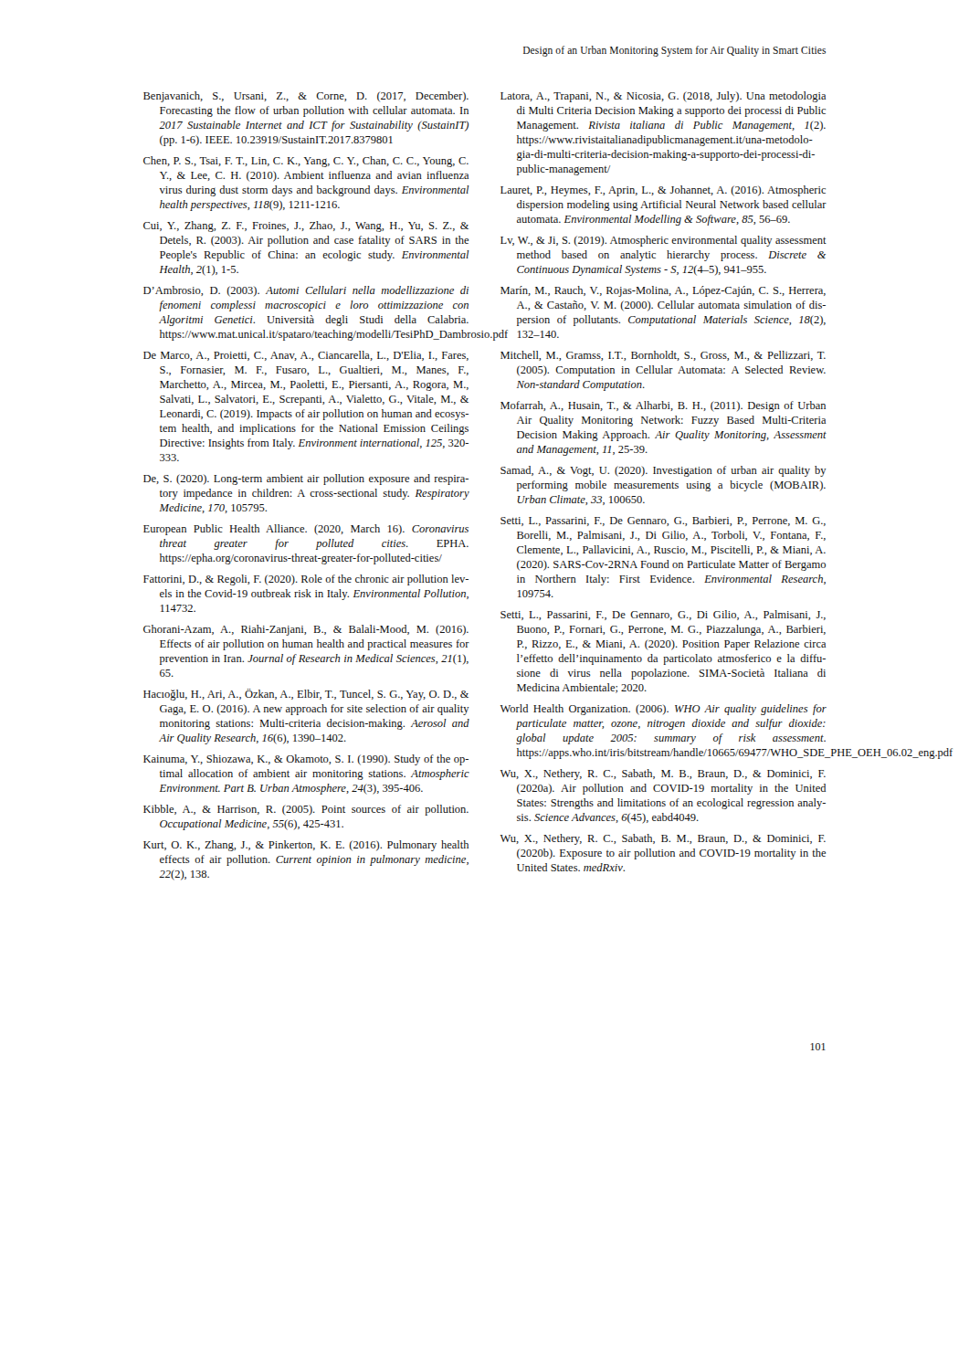Design of an Urban Monitoring System for Air Quality in Smart Cities
Benjavanich, S., Ursani, Z., & Corne, D. (2017, December). Forecasting the flow of urban pollution with cellular automata. In 2017 Sustainable Internet and ICT for Sustainability (SustainIT) (pp. 1-6). IEEE. 10.23919/SustainIT.2017.8379801
Chen, P. S., Tsai, F. T., Lin, C. K., Yang, C. Y., Chan, C. C., Young, C. Y., & Lee, C. H. (2010). Ambient influenza and avian influenza virus during dust storm days and background days. Environmental health perspectives, 118(9), 1211-1216.
Cui, Y., Zhang, Z. F., Froines, J., Zhao, J., Wang, H., Yu, S. Z., & Detels, R. (2003). Air pollution and case fatality of SARS in the People's Republic of China: an ecologic study. Environmental Health, 2(1), 1-5.
D’Ambrosio, D. (2003). Automi Cellulari nella modellizzazione di fenomeni complessi macroscopici e loro ottimizzazione con Algoritmi Genetici. Università degli Studi della Calabria. https://www.mat.unical.it/spataro/teaching/modelli/TesiPhD_Dambrosio.pdf
De Marco, A., Proietti, C., Anav, A., Ciancarella, L., D'Elia, I., Fares, S., Fornasier, M. F., Fusaro, L., Gualtieri, M., Manes, F., Marchetto, A., Mircea, M., Paoletti, E., Piersanti, A., Rogora, M., Salvati, L., Salvatori, E., Screpanti, A., Vialetto, G., Vitale, M., & Leonardi, C. (2019). Impacts of air pollution on human and ecosystem health, and implications for the National Emission Ceilings Directive: Insights from Italy. Environment international, 125, 320-333.
De, S. (2020). Long-term ambient air pollution exposure and respiratory impedance in children: A cross-sectional study. Respiratory Medicine, 170, 105795.
European Public Health Alliance. (2020, March 16). Coronavirus threat greater for polluted cities. EPHA. https://epha.org/coronavirus-threat-greater-for-polluted-cities/
Fattorini, D., & Regoli, F. (2020). Role of the chronic air pollution levels in the Covid-19 outbreak risk in Italy. Environmental Pollution, 114732.
Ghorani-Azam, A., Riahi-Zanjani, B., & Balali-Mood, M. (2016). Effects of air pollution on human health and practical measures for prevention in Iran. Journal of Research in Medical Sciences, 21(1), 65.
Hacıoğlu, H., Ari, A., Özkan, A., Elbir, T., Tuncel, S. G., Yay, O. D., & Gaga, E. O. (2016). A new approach for site selection of air quality monitoring stations: Multi-criteria decision-making. Aerosol and Air Quality Research, 16(6), 1390–1402.
Kainuma, Y., Shiozawa, K., & Okamoto, S. I. (1990). Study of the optimal allocation of ambient air monitoring stations. Atmospheric Environment. Part B. Urban Atmosphere, 24(3), 395-406.
Kibble, A., & Harrison, R. (2005). Point sources of air pollution. Occupational Medicine, 55(6), 425-431.
Kurt, O. K., Zhang, J., & Pinkerton, K. E. (2016). Pulmonary health effects of air pollution. Current opinion in pulmonary medicine, 22(2), 138.
Latora, A., Trapani, N., & Nicosia, G. (2018, July). Una metodologia di Multi Criteria Decision Making a supporto dei processi di Public Management. Rivista italiana di Public Management, 1(2). https://www.rivistaitalianadipublicmanagement.it/una-metodologia-di-multi-criteria-decision-making-a-supporto-dei-processi-di-public-management/
Lauret, P., Heymes, F., Aprin, L., & Johannet, A. (2016). Atmospheric dispersion modeling using Artificial Neural Network based cellular automata. Environmental Modelling & Software, 85, 56–69.
Lv, W., & Ji, S. (2019). Atmospheric environmental quality assessment method based on analytic hierarchy process. Discrete & Continuous Dynamical Systems - S, 12(4–5), 941–955.
Marín, M., Rauch, V., Rojas-Molina, A., López-Cajún, C. S., Herrera, A., & Castaño, V. M. (2000). Cellular automata simulation of dispersion of pollutants. Computational Materials Science, 18(2), 132–140.
Mitchell, M., Gramss, I.T., Bornholdt, S., Gross, M., & Pellizzari, T. (2005). Computation in Cellular Automata: A Selected Review. Non-standard Computation.
Mofarrah, A., Husain, T., & Alharbi, B. H., (2011). Design of Urban Air Quality Monitoring Network: Fuzzy Based Multi-Criteria Decision Making Approach. Air Quality Monitoring, Assessment and Management, 11, 25-39.
Samad, A., & Vogt, U. (2020). Investigation of urban air quality by performing mobile measurements using a bicycle (MOBAIR). Urban Climate, 33, 100650.
Setti, L., Passarini, F., De Gennaro, G., Barbieri, P., Perrone, M. G., Borelli, M., Palmisani, J., Di Gilio, A., Torboli, V., Fontana, F., Clemente, L., Pallavicini, A., Ruscio, M., Piscitelli, P., & Miani, A. (2020). SARS-Cov-2RNA Found on Particulate Matter of Bergamo in Northern Italy: First Evidence. Environmental Research, 109754.
Setti, L., Passarini, F., De Gennaro, G., Di Gilio, A., Palmisani, J., Buono, P., Fornari, G., Perrone, M. G., Piazzalunga, A., Barbieri, P., Rizzo, E., & Miani, A. (2020). Position Paper Relazione circa l’effetto dell’inquinamento da particolato atmosferico e la diffusione di virus nella popolazione. SIMA-Società Italiana di Medicina Ambientale; 2020.
World Health Organization. (2006). WHO Air quality guidelines for particulate matter, ozone, nitrogen dioxide and sulfur dioxide: global update 2005: summary of risk assessment. https://apps.who.int/iris/bitstream/handle/10665/69477/WHO_SDE_PHE_OEH_06.02_eng.pdf
Wu, X., Nethery, R. C., Sabath, M. B., Braun, D., & Dominici, F. (2020a). Air pollution and COVID-19 mortality in the United States: Strengths and limitations of an ecological regression analysis. Science Advances, 6(45), eabd4049.
Wu, X., Nethery, R. C., Sabath, B. M., Braun, D., & Dominici, F. (2020b). Exposure to air pollution and COVID-19 mortality in the United States. medRxiv.
101